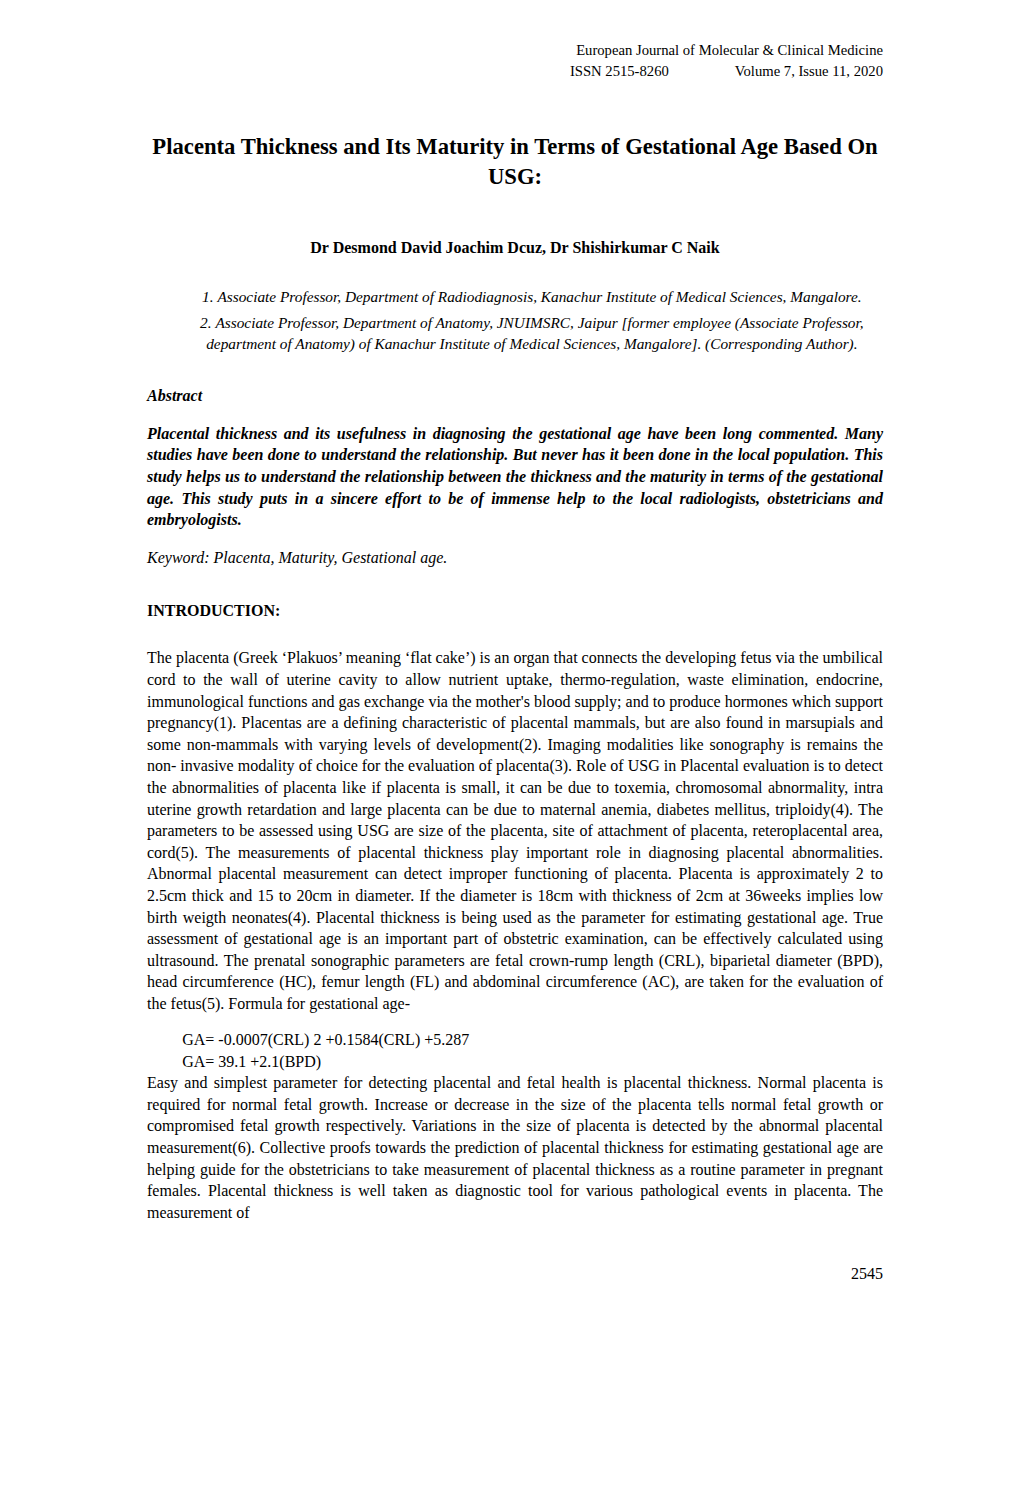European Journal of Molecular & Clinical Medicine
ISSN 2515-8260 Volume 7, Issue 11, 2020
Placenta Thickness and Its Maturity in Terms of Gestational Age Based On USG:
Dr Desmond David Joachim Dcuz, Dr Shishirkumar C Naik
Associate Professor, Department of Radiodiagnosis, Kanachur Institute of Medical Sciences, Mangalore.
Associate Professor, Department of Anatomy, JNUIMSRC, Jaipur [former employee (Associate Professor, department of Anatomy) of Kanachur Institute of Medical Sciences, Mangalore]. (Corresponding Author).
Abstract
Placental thickness and its usefulness in diagnosing the gestational age have been long commented. Many studies have been done to understand the relationship. But never has it been done in the local population. This study helps us to understand the relationship between the thickness and the maturity in terms of the gestational age. This study puts in a sincere effort to be of immense help to the local radiologists, obstetricians and embryologists.
Keyword: Placenta, Maturity, Gestational age.
INTRODUCTION:
The placenta (Greek ‘Plakuos’ meaning ‘flat cake’) is an organ that connects the developing fetus via the umbilical cord to the wall of uterine cavity to allow nutrient uptake, thermo-regulation, waste elimination, endocrine, immunological functions and gas exchange via the mother's blood supply; and to produce hormones which support pregnancy(1). Placentas are a defining characteristic of placental mammals, but are also found in marsupials and some non-mammals with varying levels of development(2). Imaging modalities like sonography is remains the non- invasive modality of choice for the evaluation of placenta(3). Role of USG in Placental evaluation is to detect the abnormalities of placenta like if placenta is small, it can be due to toxemia, chromosomal abnormality, intra uterine growth retardation and large placenta can be due to maternal anemia, diabetes mellitus, triploidy(4). The parameters to be assessed using USG are size of the placenta, site of attachment of placenta, reteroplacental area, cord(5). The measurements of placental thickness play important role in diagnosing placental abnormalities. Abnormal placental measurement can detect improper functioning of placenta. Placenta is approximately 2 to 2.5cm thick and 15 to 20cm in diameter. If the diameter is 18cm with thickness of 2cm at 36weeks implies low birth weigth neonates(4). Placental thickness is being used as the parameter for estimating gestational age. True assessment of gestational age is an important part of obstetric examination, can be effectively calculated using ultrasound. The prenatal sonographic parameters are fetal crown-rump length (CRL), biparietal diameter (BPD), head circumference (HC), femur length (FL) and abdominal circumference (AC), are taken for the evaluation of the fetus(5). Formula for gestational age-
GA= -0.0007(CRL) 2 +0.1584(CRL) +5.287
GA= 39.1 +2.1(BPD)
Easy and simplest parameter for detecting placental and fetal health is placental thickness. Normal placenta is required for normal fetal growth. Increase or decrease in the size of the placenta tells normal fetal growth or compromised fetal growth respectively. Variations in the size of placenta is detected by the abnormal placental measurement(6). Collective proofs towards the prediction of placental thickness for estimating gestational age are helping guide for the obstetricians to take measurement of placental thickness as a routine parameter in pregnant females. Placental thickness is well taken as diagnostic tool for various pathological events in placenta. The measurement of
2545